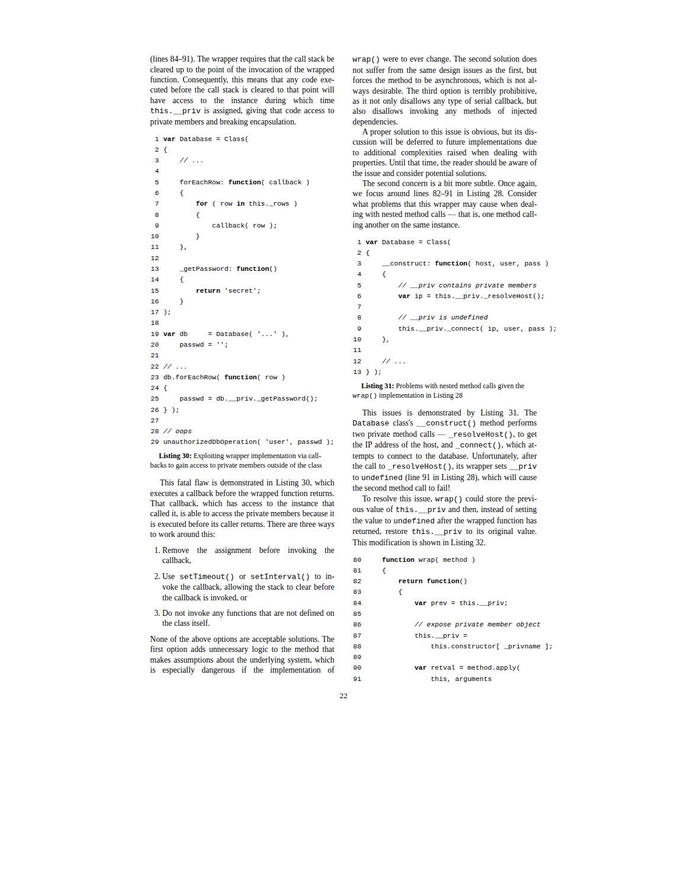(lines 84–91). The wrapper requires that the call stack be cleared up to the point of the invocation of the wrapped function. Consequently, this means that any code executed before the call stack is cleared to that point will have access to the instance during which time this.__priv is assigned, giving that code access to private members and breaking encapsulation.
| 1 | var Database = Class( |
| 2 | { |
| 3 | // ... |
| 4 | |
| 5 | forEachRow: function ( callback ) |
| 6 | { |
| 7 | for ( row in this._rows ) |
| 8 | { |
| 9 | callback( row ); |
| 10 | } |
| 11 | }, |
| 12 | |
| 13 | _getPassword: function () |
| 14 | { |
| 15 | return 'secret'; |
| 16 | } |
| 17 | ); |
| 18 | |
| 19 | var db = Database( '...' ), |
| 20 | passwd = ''; |
| 21 | |
| 22 | // ... |
| 23 | db.forEachRow( function ( row ) |
| 24 | { |
| 25 | passwd = db.__priv._getPassword(); |
| 26 | } ); |
| 27 | |
| 28 | // oops |
| 29 | unauthorizedDbOperation( 'user', passwd ); |
Listing 30: Exploiting wrapper implementation via callbacks to gain access to private members outside of the class
This fatal flaw is demonstrated in Listing 30, which executes a callback before the wrapped function returns. That callback, which has access to the instance that called it, is able to access the private members because it is executed before its caller returns. There are three ways to work around this:
Remove the assignment before invoking the callback,
Use setTimeout() or setInterval() to invoke the callback, allowing the stack to clear before the callback is invoked, or
Do not invoke any functions that are not defined on the class itself.
None of the above options are acceptable solutions. The first option adds unnecessary logic to the method that makes assumptions about the underlying system, which is especially dangerous if the implementation of wrap() were to ever change. The second solution does not suffer from the same design issues as the first, but forces the method to be asynchronous, which is not always desirable. The third option is terribly prohibitive, as it not only disallows any type of serial callback, but also disallows invoking any methods of injected dependencies.
A proper solution to this issue is obvious, but its discussion will be deferred to future implementations due to additional complexities raised when dealing with properties. Until that time, the reader should be aware of the issue and consider potential solutions.
The second concern is a bit more subtle. Once again, we focus around lines 82–91 in Listing 28. Consider what problems that this wrapper may cause when dealing with nested method calls — that is, one method calling another on the same instance.
| 1 | var Database = Class( |
| 2 | { |
| 3 | __construct: function ( host, user, pass ) |
| 4 | { |
| 5 | // __priv contains private members |
| 6 | var ip = this.__priv._resolveHost(); |
| 7 | |
| 8 | // __priv is undefined |
| 9 | this.__priv._connect( ip, user, pass ); |
| 10 | }, |
| 11 | |
| 12 | // ... |
| 13 | } ); |
Listing 31: Problems with nested method calls given the wrap() implementation in Listing 28
This issues is demonstrated by Listing 31. The Database class's __construct() method performs two private method calls — _resolveHost(), to get the IP address of the host, and _connect(), which attempts to connect to the database. Unfortunately, after the call to _resolveHost(), its wrapper sets __priv to undefined (line 91 in Listing 28), which will cause the second method call to fail!
To resolve this issue, wrap() could store the previous value of this.__priv and then, instead of setting the value to undefined after the wrapped function has returned, restore this.__priv to its original value. This modification is shown in Listing 32.
| 80 | function wrap( method ) |
| 81 | { |
| 82 | return function () |
| 83 | { |
| 84 | var prev = this.__priv; |
| 85 | |
| 86 | // expose private member object |
| 87 | this.__priv = |
| 88 | this.constructor[ _privname ]; |
| 89 | |
| 90 | var retval = method.apply( |
| 91 | this, arguments |
22